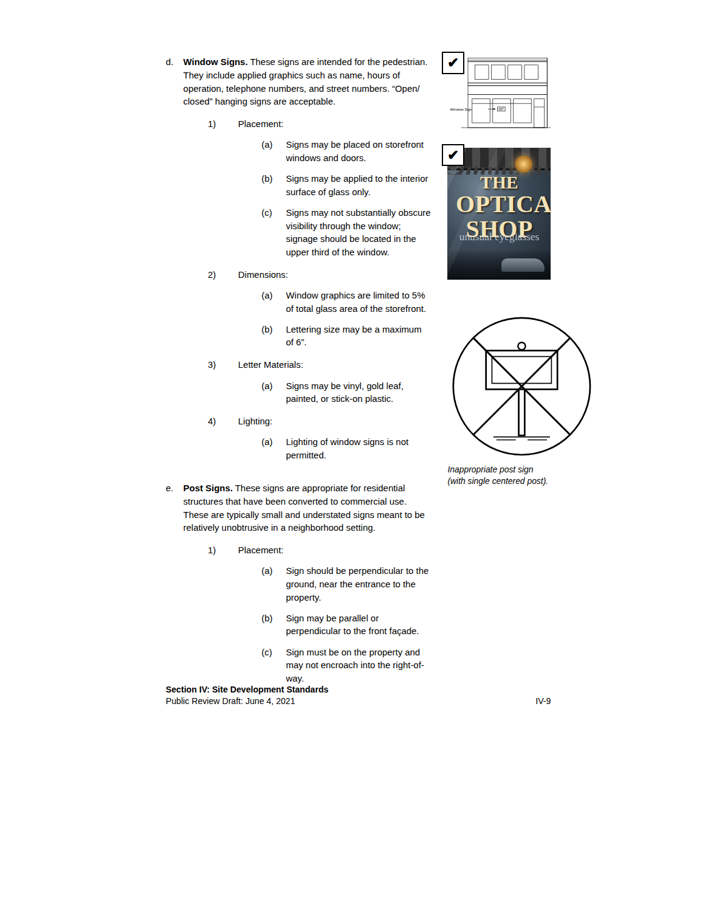d.
Window Signs. These signs are intended for the pedestrian. They include applied graphics such as name, hours of operation, telephone numbers, and street numbers. “Open/ closed” hanging signs are acceptable.
1) Placement:
(a) Signs may be placed on storefront windows and doors.
(b) Signs may be applied to the interior surface of glass only.
(c) Signs may not substantially obscure visibility through the window; signage should be located in the upper third of the window.
2) Dimensions:
(a) Window graphics are limited to 5% of total glass area of the storefront.
(b) Lettering size may be a maximum of 6”.
3) Letter Materials:
(a) Signs may be vinyl, gold leaf, painted, or stick-on plastic.
4) Lighting:
(a) Lighting of window signs is not permitted.
e.
Post Signs. These signs are appropriate for residential structures that have been converted to commercial use. These are typically small and understated signs meant to be relatively unobtrusive in a neighborhood setting.
1) Placement:
(a) Sign should be perpendicular to the ground, near the entrance to the property.
(b) Sign may be parallel or perpendicular to the front façade.
(c) Sign must be on the property and may not encroach into the right-of-way.
✔
Window Sign
✔
THE
OPTICAL
SHOP
unusual eyeglasses
Inappropriate post sign (with single centered post).
Section IV: Site Development Standards
Public Review Draft: June 4, 2021
IV-9